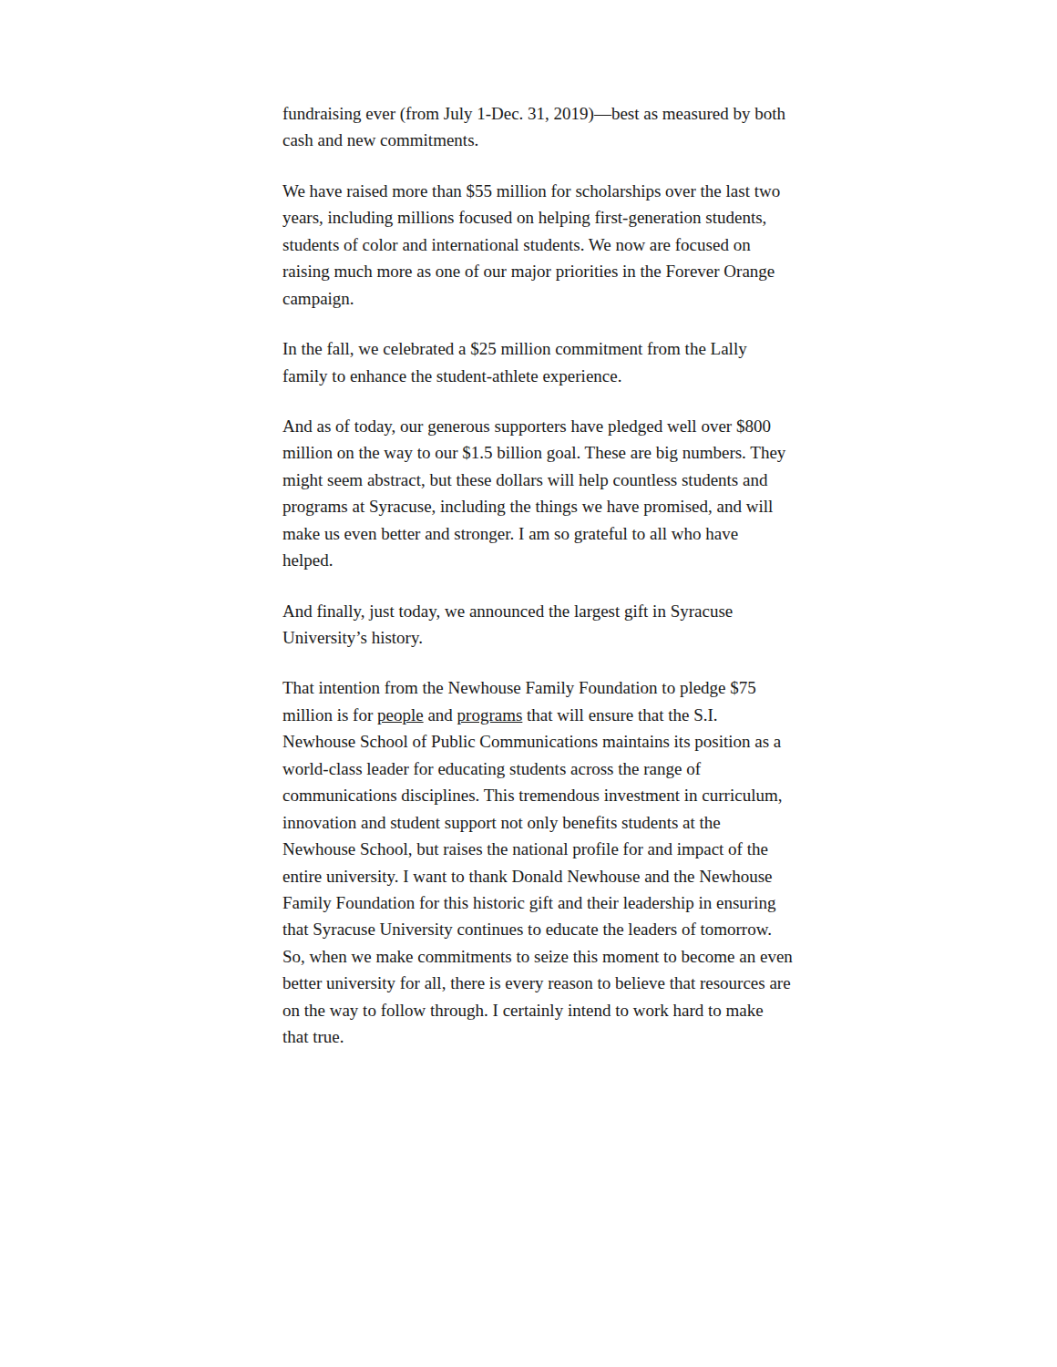fundraising ever (from July 1-Dec. 31, 2019)—best as measured by both cash and new commitments.
We have raised more than $55 million for scholarships over the last two years, including millions focused on helping first-generation students, students of color and international students. We now are focused on raising much more as one of our major priorities in the Forever Orange campaign.
In the fall, we celebrated a $25 million commitment from the Lally family to enhance the student-athlete experience.
And as of today, our generous supporters have pledged well over $800 million on the way to our $1.5 billion goal. These are big numbers. They might seem abstract, but these dollars will help countless students and programs at Syracuse, including the things we have promised, and will make us even better and stronger. I am so grateful to all who have helped.
And finally, just today, we announced the largest gift in Syracuse University’s history.
That intention from the Newhouse Family Foundation to pledge $75 million is for people and programs that will ensure that the S.I. Newhouse School of Public Communications maintains its position as a world-class leader for educating students across the range of communications disciplines. This tremendous investment in curriculum, innovation and student support not only benefits students at the Newhouse School, but raises the national profile for and impact of the entire university. I want to thank Donald Newhouse and the Newhouse Family Foundation for this historic gift and their leadership in ensuring that Syracuse University continues to educate the leaders of tomorrow.
So, when we make commitments to seize this moment to become an even better university for all, there is every reason to believe that resources are on the way to follow through. I certainly intend to work hard to make that true.